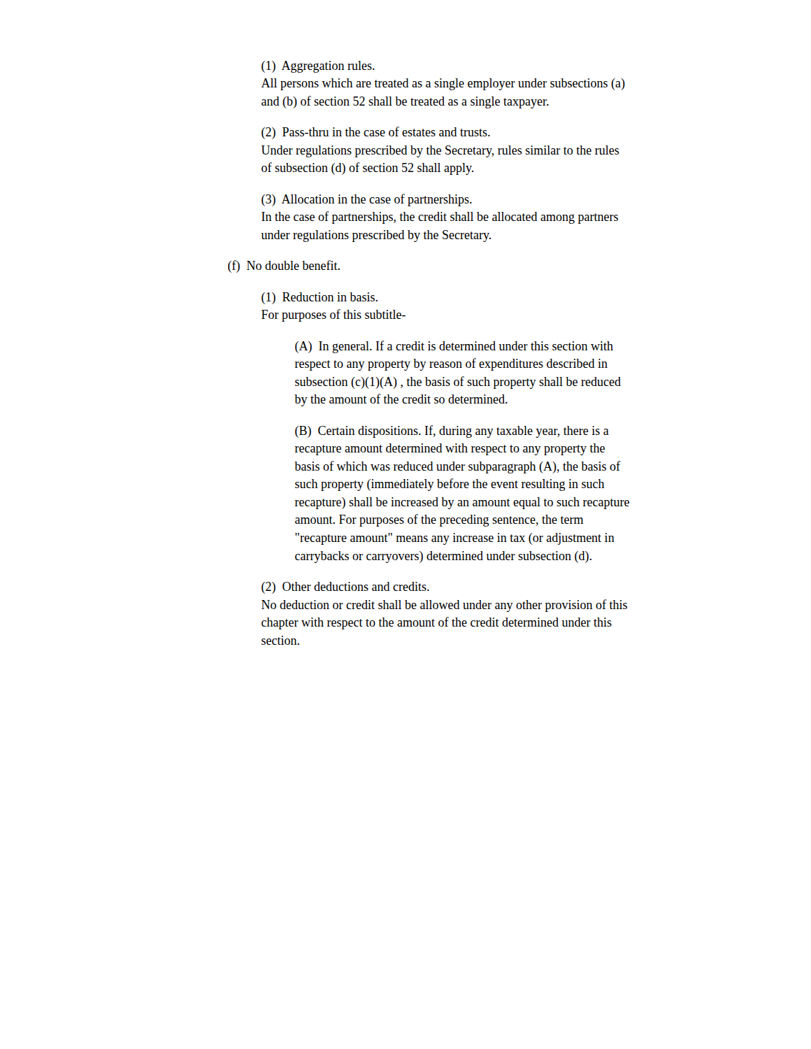(1) Aggregation rules.
All persons which are treated as a single employer under subsections (a) and (b) of section 52 shall be treated as a single taxpayer.
(2) Pass-thru in the case of estates and trusts.
Under regulations prescribed by the Secretary, rules similar to the rules of subsection (d) of section 52 shall apply.
(3) Allocation in the case of partnerships.
In the case of partnerships, the credit shall be allocated among partners under regulations prescribed by the Secretary.
(f) No double benefit.
(1) Reduction in basis.
For purposes of this subtitle-
(A) In general. If a credit is determined under this section with respect to any property by reason of expenditures described in subsection (c)(1)(A) , the basis of such property shall be reduced by the amount of the credit so determined.
(B) Certain dispositions. If, during any taxable year, there is a recapture amount determined with respect to any property the basis of which was reduced under subparagraph (A), the basis of such property (immediately before the event resulting in such recapture) shall be increased by an amount equal to such recapture amount. For purposes of the preceding sentence, the term "recapture amount" means any increase in tax (or adjustment in carrybacks or carryovers) determined under subsection (d).
(2) Other deductions and credits.
No deduction or credit shall be allowed under any other provision of this chapter with respect to the amount of the credit determined under this section.